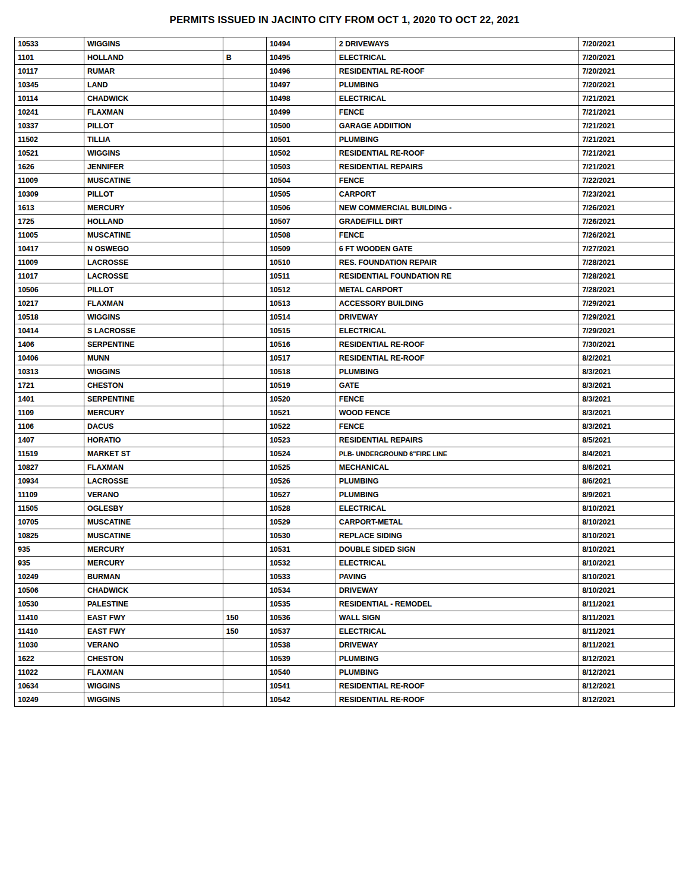PERMITS ISSUED IN JACINTO CITY FROM OCT 1, 2020 TO OCT 22, 2021
| 10533 | WIGGINS | | 10494 | 2 DRIVEWAYS | 7/20/2021 |
| 1101 | HOLLAND | B | 10495 | ELECTRICAL | 7/20/2021 |
| 10117 | RUMAR | | 10496 | RESIDENTIAL RE-ROOF | 7/20/2021 |
| 10345 | LAND | | 10497 | PLUMBING | 7/20/2021 |
| 10114 | CHADWICK | | 10498 | ELECTRICAL | 7/21/2021 |
| 10241 | FLAXMAN | | 10499 | FENCE | 7/21/2021 |
| 10337 | PILLOT | | 10500 | GARAGE ADDIITION | 7/21/2021 |
| 11502 | TILLIA | | 10501 | PLUMBING | 7/21/2021 |
| 10521 | WIGGINS | | 10502 | RESIDENTIAL RE-ROOF | 7/21/2021 |
| 1626 | JENNIFER | | 10503 | RESIDENTIAL REPAIRS | 7/21/2021 |
| 11009 | MUSCATINE | | 10504 | FENCE | 7/22/2021 |
| 10309 | PILLOT | | 10505 | CARPORT | 7/23/2021 |
| 1613 | MERCURY | | 10506 | NEW COMMERCIAL BUILDING - | 7/26/2021 |
| 1725 | HOLLAND | | 10507 | GRADE/FILL DIRT | 7/26/2021 |
| 11005 | MUSCATINE | | 10508 | FENCE | 7/26/2021 |
| 10417 | N OSWEGO | | 10509 | 6 FT WOODEN GATE | 7/27/2021 |
| 11009 | LACROSSE | | 10510 | RES. FOUNDATION REPAIR | 7/28/2021 |
| 11017 | LACROSSE | | 10511 | RESIDENTIAL FOUNDATION RE | 7/28/2021 |
| 10506 | PILLOT | | 10512 | METAL CARPORT | 7/28/2021 |
| 10217 | FLAXMAN | | 10513 | ACCESSORY BUILDING | 7/29/2021 |
| 10518 | WIGGINS | | 10514 | DRIVEWAY | 7/29/2021 |
| 10414 | S LACROSSE | | 10515 | ELECTRICAL | 7/29/2021 |
| 1406 | SERPENTINE | | 10516 | RESIDENTIAL RE-ROOF | 7/30/2021 |
| 10406 | MUNN | | 10517 | RESIDENTIAL RE-ROOF | 8/2/2021 |
| 10313 | WIGGINS | | 10518 | PLUMBING | 8/3/2021 |
| 1721 | CHESTON | | 10519 | GATE | 8/3/2021 |
| 1401 | SERPENTINE | | 10520 | FENCE | 8/3/2021 |
| 1109 | MERCURY | | 10521 | WOOD FENCE | 8/3/2021 |
| 1106 | DACUS | | 10522 | FENCE | 8/3/2021 |
| 1407 | HORATIO | | 10523 | RESIDENTIAL REPAIRS | 8/5/2021 |
| 11519 | MARKET ST | | 10524 | PLB- UNDERGROUND 6"FIRE LINE | 8/4/2021 |
| 10827 | FLAXMAN | | 10525 | MECHANICAL | 8/6/2021 |
| 10934 | LACROSSE | | 10526 | PLUMBING | 8/6/2021 |
| 11109 | VERANO | | 10527 | PLUMBING | 8/9/2021 |
| 11505 | OGLESBY | | 10528 | ELECTRICAL | 8/10/2021 |
| 10705 | MUSCATINE | | 10529 | CARPORT-METAL | 8/10/2021 |
| 10825 | MUSCATINE | | 10530 | REPLACE SIDING | 8/10/2021 |
| 935 | MERCURY | | 10531 | DOUBLE SIDED SIGN | 8/10/2021 |
| 935 | MERCURY | | 10532 | ELECTRICAL | 8/10/2021 |
| 10249 | BURMAN | | 10533 | PAVING | 8/10/2021 |
| 10506 | CHADWICK | | 10534 | DRIVEWAY | 8/10/2021 |
| 10530 | PALESTINE | | 10535 | RESIDENTIAL - REMODEL | 8/11/2021 |
| 11410 | EAST FWY | 150 | 10536 | WALL SIGN | 8/11/2021 |
| 11410 | EAST FWY | 150 | 10537 | ELECTRICAL | 8/11/2021 |
| 11030 | VERANO | | 10538 | DRIVEWAY | 8/11/2021 |
| 1622 | CHESTON | | 10539 | PLUMBING | 8/12/2021 |
| 11022 | FLAXMAN | | 10540 | PLUMBING | 8/12/2021 |
| 10634 | WIGGINS | | 10541 | RESIDENTIAL RE-ROOF | 8/12/2021 |
| 10249 | WIGGINS | | 10542 | RESIDENTIAL RE-ROOF | 8/12/2021 |